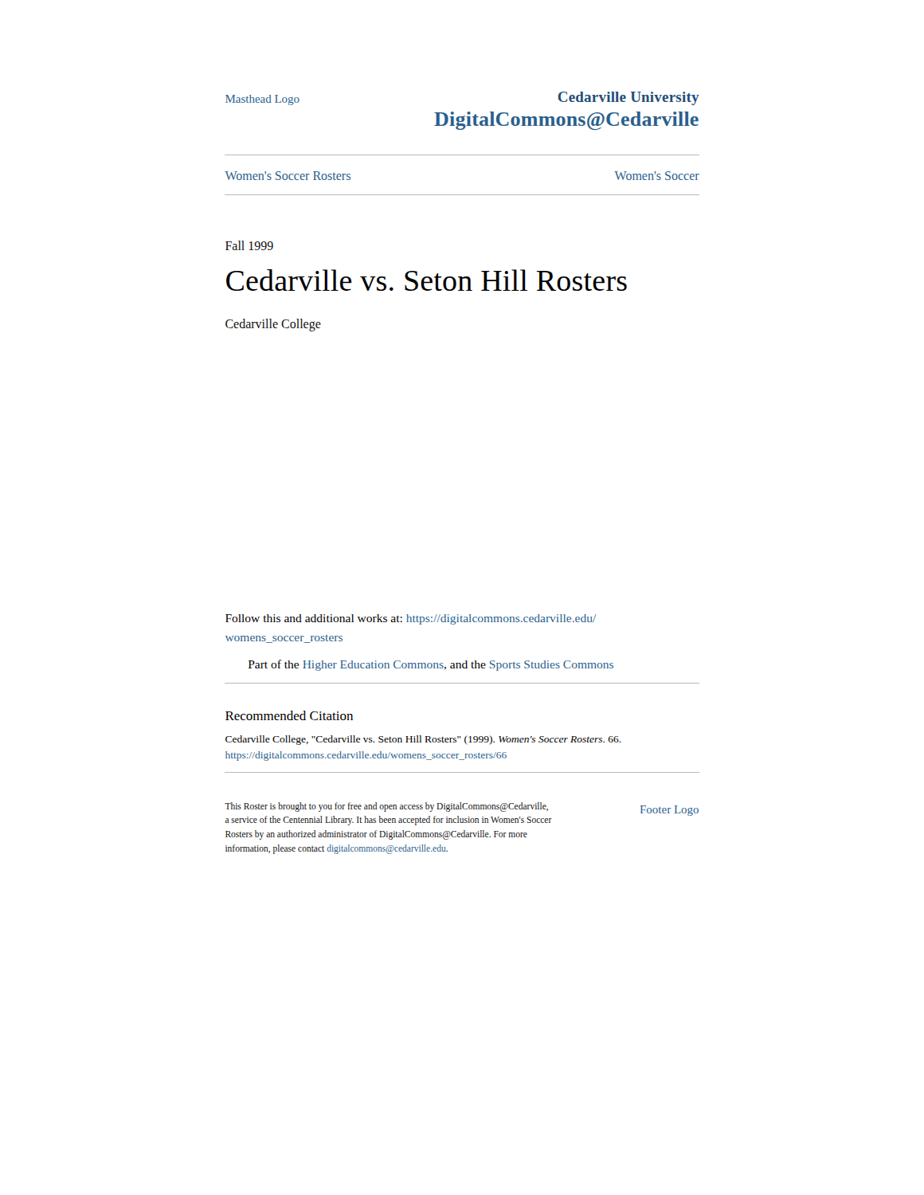Masthead Logo
Cedarville University
DigitalCommons@Cedarville
Women's Soccer Rosters
Women's Soccer
Fall 1999
Cedarville vs. Seton Hill Rosters
Cedarville College
Follow this and additional works at: https://digitalcommons.cedarville.edu/
womens_soccer_rosters
Part of the Higher Education Commons, and the Sports Studies Commons
Recommended Citation
Cedarville College, "Cedarville vs. Seton Hill Rosters" (1999). Women's Soccer Rosters. 66.
https://digitalcommons.cedarville.edu/womens_soccer_rosters/66
This Roster is brought to you for free and open access by DigitalCommons@Cedarville, a service of the Centennial Library. It has been accepted for inclusion in Women's Soccer Rosters by an authorized administrator of DigitalCommons@Cedarville. For more information, please contact digitalcommons@cedarville.edu.
Footer Logo